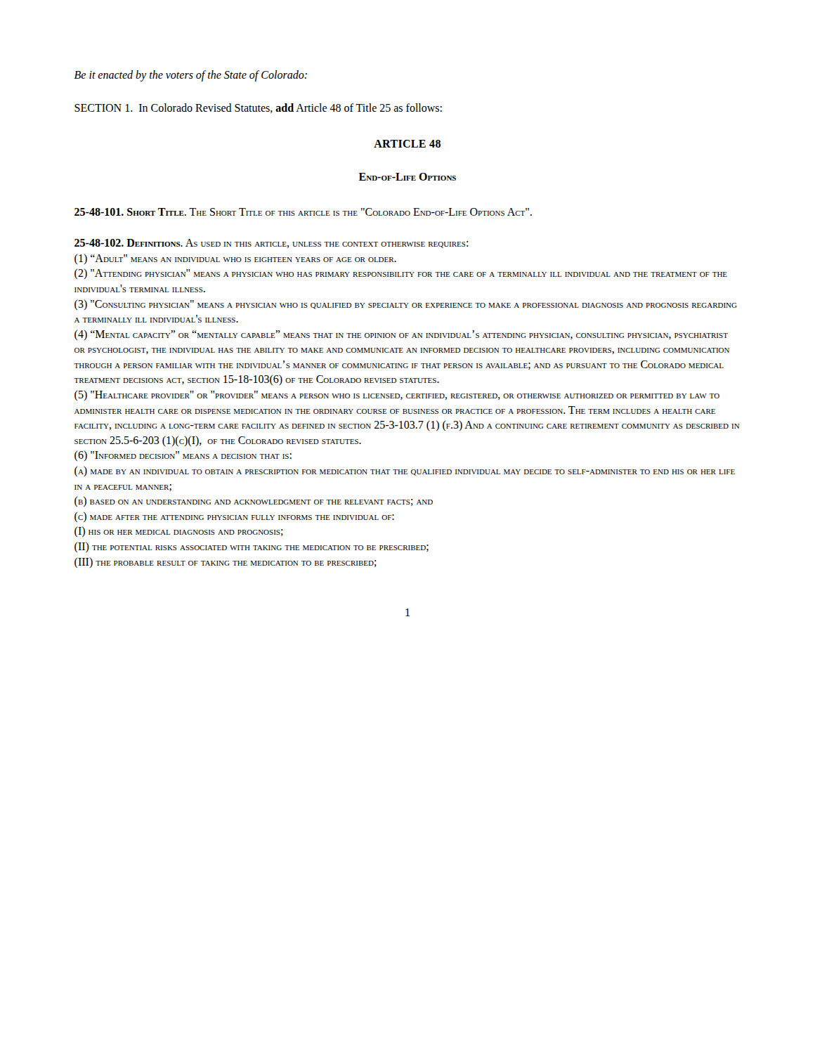Be it enacted by the voters of the State of Colorado:
SECTION 1. In Colorado Revised Statutes, add Article 48 of Title 25 as follows:
ARTICLE 48
End-of-Life Options
25-48-101. Short Title. The Short Title of this article is the "Colorado End-of-Life Options Act".
25-48-102. Definitions. As used in this article, unless the context otherwise requires:
(1) “Adult" means an individual who is eighteen years of age or older.
(2) "Attending physician" means a physician who has primary responsibility for the care of a terminally ill individual and the treatment of the individual's terminal illness.
(3) "Consulting physician" means a physician who is qualified by specialty or experience to make a professional diagnosis and prognosis regarding a terminally ill individual's illness.
(4) “Mental capacity” or “mentally capable” means that in the opinion of an individual’s attending physician, consulting physician, psychiatrist or psychologist, the individual has the ability to make and communicate an informed decision to healthcare providers, including communication through a person familiar with the individual’s manner of communicating if that person is available; and as pursuant to the Colorado medical treatment decisions act, section 15-18-103(6) of the Colorado revised statutes.
(5) "Healthcare provider" or "provider" means a person who is licensed, certified, registered, or otherwise authorized or permitted by law to administer health care or dispense medication in the ordinary course of business or practice of a profession. The term includes a health care facility, including a long-term care facility as defined in section 25-3-103.7 (1) (f.3) And a continuing care retirement community as described in section 25.5-6-203 (1)(c)(I), of the Colorado revised statutes.
(6) "Informed decision" means a decision that is:
(a) made by an individual to obtain a prescription for medication that the qualified individual may decide to self-administer to end his or her life in a peaceful manner;
(b) based on an understanding and acknowledgment of the relevant facts; and
(c) made after the attending physician fully informs the individual of:
(I) his or her medical diagnosis and prognosis;
(II) the potential risks associated with taking the medication to be prescribed;
(III) the probable result of taking the medication to be prescribed;
1